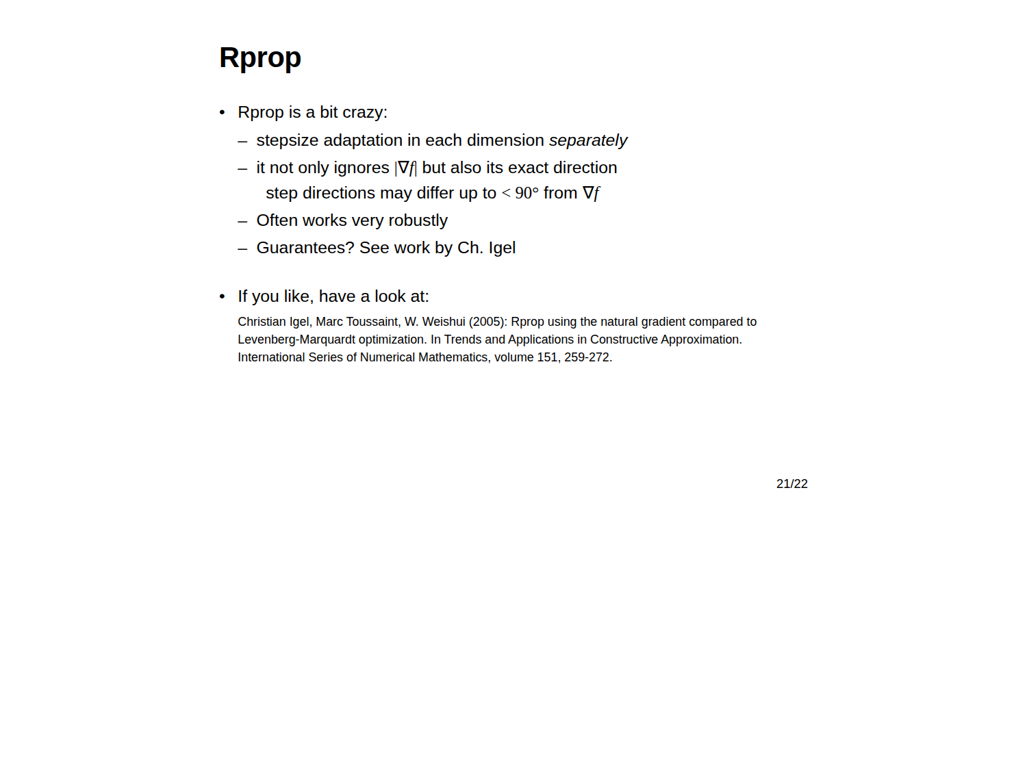Rprop
Rprop is a bit crazy:
stepsize adaptation in each dimension separately
it not only ignores |∇f| but also its exact direction step directions may differ up to < 90° from ∇f
Often works very robustly
Guarantees? See work by Ch. Igel
If you like, have a look at: Christian Igel, Marc Toussaint, W. Weishui (2005): Rprop using the natural gradient compared to Levenberg-Marquardt optimization. In Trends and Applications in Constructive Approximation. International Series of Numerical Mathematics, volume 151, 259-272.
21/22